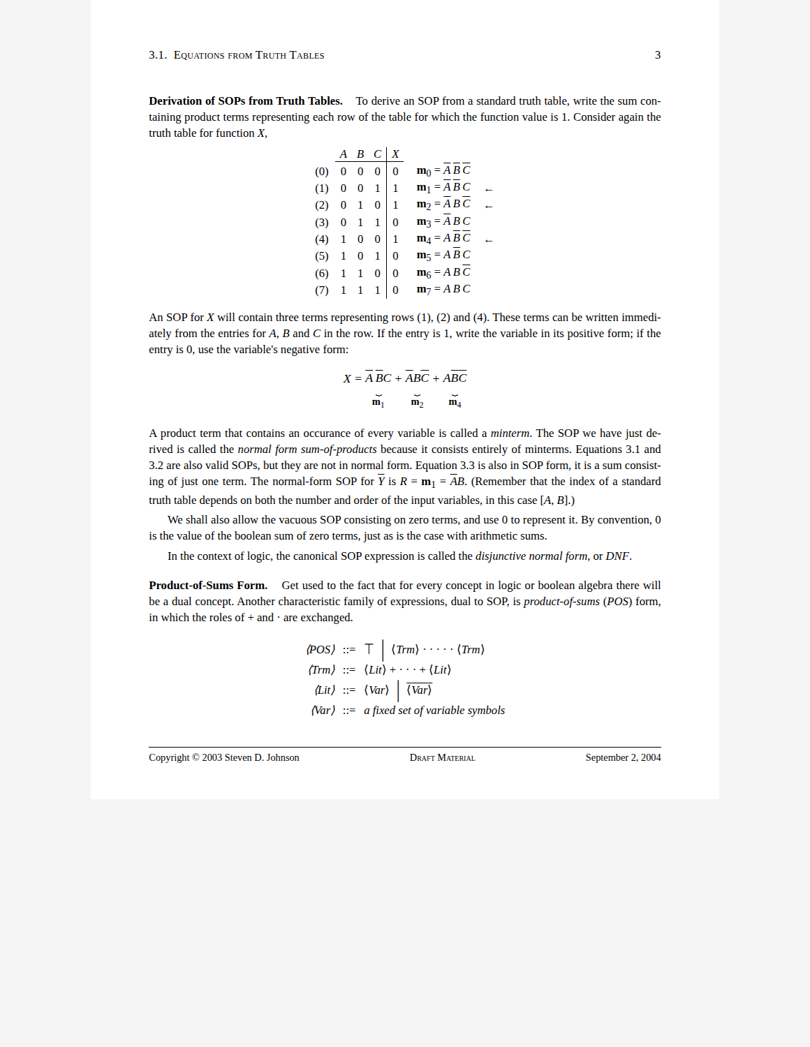3.1. Equations from Truth Tables 3
Derivation of SOPs from Truth Tables. To derive an SOP from a standard truth table, write the sum containing product terms representing each row of the table for which the function value is 1. Consider again the truth table for function X,
| | A | B | C | X | | |
| --- | --- | --- | --- | --- | --- | --- |
| (0) | 0 | 0 | 0 | 0 | m 0 = A B C | |
| (1) | 0 | 0 | 1 | 1 | m 1 = A B C | ← |
| (2) | 0 | 1 | 0 | 1 | m 2 = A B C | ← |
| (3) | 0 | 1 | 1 | 0 | m 3 = A B C | |
| (4) | 1 | 0 | 0 | 1 | m 4 = A B C | ← |
| (5) | 1 | 0 | 1 | 0 | m 5 = A B C | |
| (6) | 1 | 1 | 0 | 0 | m 6 = A B C | |
| (7) | 1 | 1 | 1 | 0 | m 7 = A B C | |
An SOP for X will contain three terms representing rows (1), (2) and (4). These terms can be written immediately from the entries for A, B and C in the row. If the entry is 1, write the variable in its positive form; if the entry is 0, use the variable's negative form:
X = A BC ⏟ m1 + ABC ⏟ m2 + ABC ⏟ m4
A product term that contains an occurance of every variable is called a minterm. The SOP we have just derived is called the normal form sum-of-products because it consists entirely of minterms. Equations 3.1 and 3.2 are also valid SOPs, but they are not in normal form. Equation 3.3 is also in SOP form, it is a sum consisting of just one term. The normal-form SOP for Y is R = m1 = AB. (Remember that the index of a standard truth table depends on both the number and order of the input variables, in this case [A, B].)
We shall also allow the vacuous SOP consisting on zero terms, and use 0 to represent it. By convention, 0 is the value of the boolean sum of zero terms, just as is the case with arithmetic sums.
In the context of logic, the canonical SOP expression is called the disjunctive normal form, or DNF.
Product-of-Sums Form. Get used to the fact that for every concept in logic or boolean algebra there will be a dual concept. Another characteristic family of expressions, dual to SOP, is product-of-sums (POS) form, in which the roles of + and · are exchanged.
| ⟨ POS ⟩ | ::= | ⊤ ∣ ⟨ Trm ⟩ · · · · · ⟨ Trm ⟩ |
| ⟨ Trm ⟩ | ::= | ⟨ Lit ⟩ + · · · + ⟨ Lit ⟩ |
| ⟨ Lit ⟩ | ::= | ⟨ Var ⟩ ∣ ⟨ Var ⟩ |
| ⟨ Var ⟩ | ::= | a fixed set of variable symbols |
Copyright © 2003 Steven D. Johnson Draft Material September 2, 2004